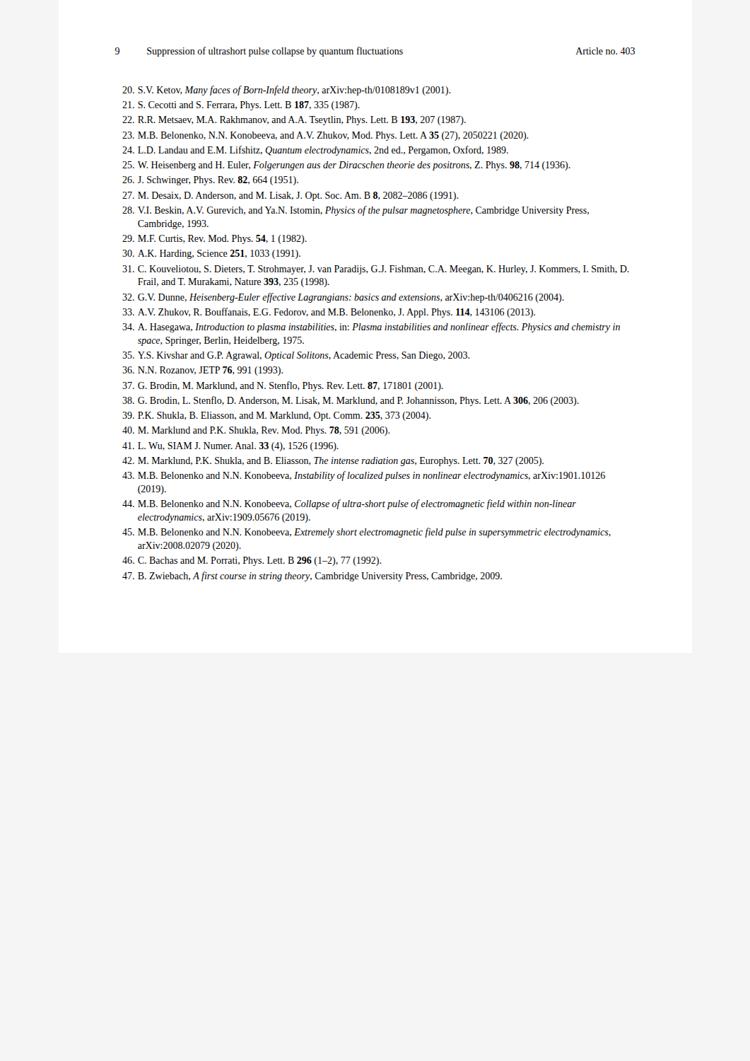9 Suppression of ultrashort pulse collapse by quantum fluctuations Article no. 403
20. S.V. Ketov, Many faces of Born-Infeld theory, arXiv:hep-th/0108189v1 (2001).
21. S. Cecotti and S. Ferrara, Phys. Lett. B 187, 335 (1987).
22. R.R. Metsaev, M.A. Rakhmanov, and A.A. Tseytlin, Phys. Lett. B 193, 207 (1987).
23. M.B. Belonenko, N.N. Konobeeva, and A.V. Zhukov, Mod. Phys. Lett. A 35 (27), 2050221 (2020).
24. L.D. Landau and E.M. Lifshitz, Quantum electrodynamics, 2nd ed., Pergamon, Oxford, 1989.
25. W. Heisenberg and H. Euler, Folgerungen aus der Diracschen theorie des positrons, Z. Phys. 98, 714 (1936).
26. J. Schwinger, Phys. Rev. 82, 664 (1951).
27. M. Desaix, D. Anderson, and M. Lisak, J. Opt. Soc. Am. B 8, 2082–2086 (1991).
28. V.I. Beskin, A.V. Gurevich, and Ya.N. Istomin, Physics of the pulsar magnetosphere, Cambridge University Press, Cambridge, 1993.
29. M.F. Curtis, Rev. Mod. Phys. 54, 1 (1982).
30. A.K. Harding, Science 251, 1033 (1991).
31. C. Kouveliotou, S. Dieters, T. Strohmayer, J. van Paradijs, G.J. Fishman, C.A. Meegan, K. Hurley, J. Kommers, I. Smith, D. Frail, and T. Murakami, Nature 393, 235 (1998).
32. G.V. Dunne, Heisenberg-Euler effective Lagrangians: basics and extensions, arXiv:hep-th/0406216 (2004).
33. A.V. Zhukov, R. Bouffanais, E.G. Fedorov, and M.B. Belonenko, J. Appl. Phys. 114, 143106 (2013).
34. A. Hasegawa, Introduction to plasma instabilities, in: Plasma instabilities and nonlinear effects. Physics and chemistry in space, Springer, Berlin, Heidelberg, 1975.
35. Y.S. Kivshar and G.P. Agrawal, Optical Solitons, Academic Press, San Diego, 2003.
36. N.N. Rozanov, JETP 76, 991 (1993).
37. G. Brodin, M. Marklund, and N. Stenflo, Phys. Rev. Lett. 87, 171801 (2001).
38. G. Brodin, L. Stenflo, D. Anderson, M. Lisak, M. Marklund, and P. Johannisson, Phys. Lett. A 306, 206 (2003).
39. P.K. Shukla, B. Eliasson, and M. Marklund, Opt. Comm. 235, 373 (2004).
40. M. Marklund and P.K. Shukla, Rev. Mod. Phys. 78, 591 (2006).
41. L. Wu, SIAM J. Numer. Anal. 33 (4), 1526 (1996).
42. M. Marklund, P.K. Shukla, and B. Eliasson, The intense radiation gas, Europhys. Lett. 70, 327 (2005).
43. M.B. Belonenko and N.N. Konobeeva, Instability of localized pulses in nonlinear electrodynamics, arXiv:1901.10126 (2019).
44. M.B. Belonenko and N.N. Konobeeva, Collapse of ultra-short pulse of electromagnetic field within non-linear electrodynamics, arXiv:1909.05676 (2019).
45. M.B. Belonenko and N.N. Konobeeva, Extremely short electromagnetic field pulse in supersymmetric electrodynamics, arXiv:2008.02079 (2020).
46. C. Bachas and M. Porrati, Phys. Lett. B 296 (1–2), 77 (1992).
47. B. Zwiebach, A first course in string theory, Cambridge University Press, Cambridge, 2009.